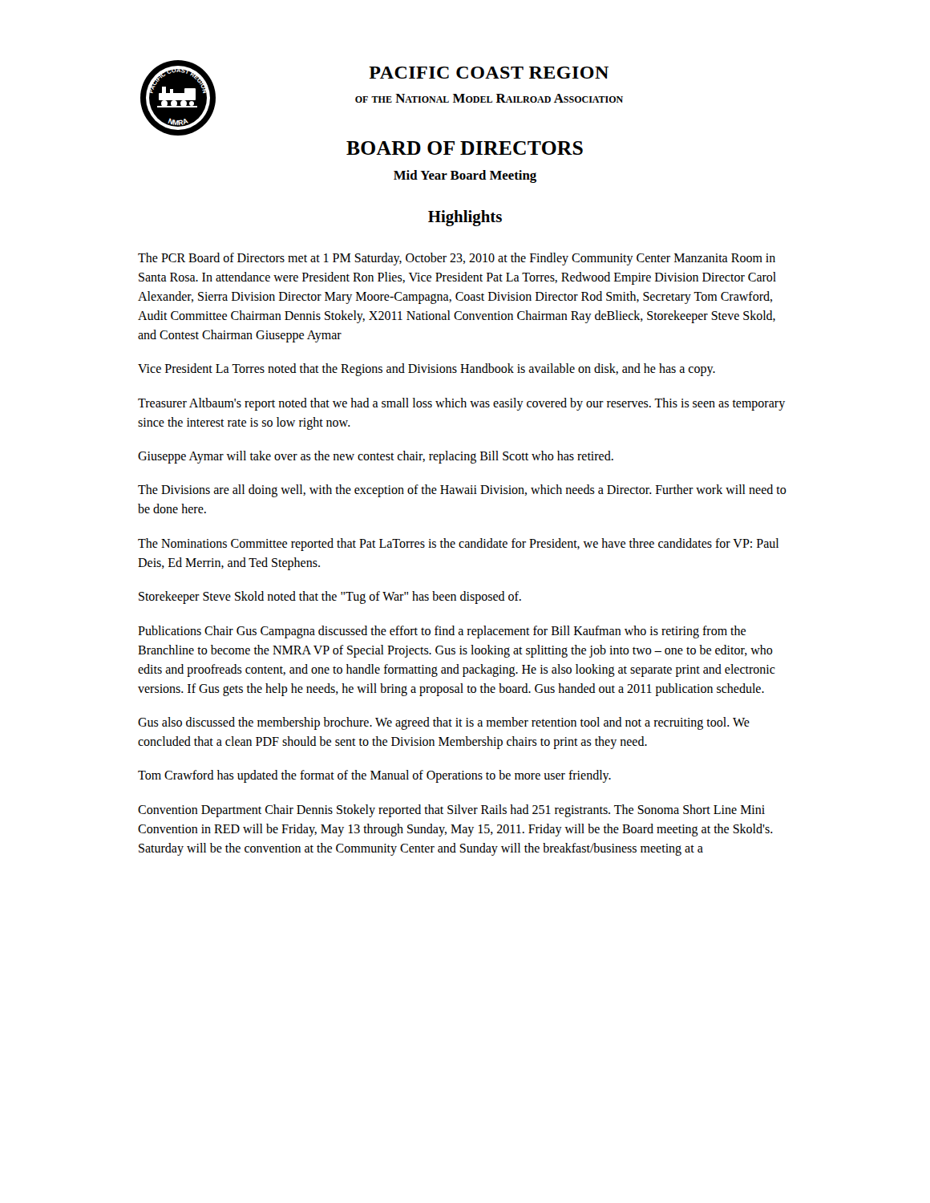PACIFIC COAST REGION NMRA
PACIFIC COAST REGION of the National Model Railroad Association
BOARD OF DIRECTORS
Mid Year Board Meeting
Highlights
The PCR Board of Directors met at 1 PM Saturday, October 23, 2010 at the Findley Community Center Manzanita Room in Santa Rosa. In attendance were President Ron Plies, Vice President Pat La Torres, Redwood Empire Division Director Carol Alexander, Sierra Division Director Mary Moore-Campagna, Coast Division Director Rod Smith, Secretary Tom Crawford, Audit Committee Chairman Dennis Stokely, X2011 National Convention Chairman Ray deBlieck, Storekeeper Steve Skold, and Contest Chairman Giuseppe Aymar
Vice President La Torres noted that the Regions and Divisions Handbook is available on disk, and he has a copy.
Treasurer Altbaum's report noted that we had a small loss which was easily covered by our reserves. This is seen as temporary since the interest rate is so low right now.
Giuseppe Aymar will take over as the new contest chair, replacing Bill Scott who has retired.
The Divisions are all doing well, with the exception of the Hawaii Division, which needs a Director. Further work will need to be done here.
The Nominations Committee reported that Pat LaTorres is the candidate for President, we have three candidates for VP: Paul Deis, Ed Merrin, and Ted Stephens.
Storekeeper Steve Skold noted that the "Tug of War" has been disposed of.
Publications Chair Gus Campagna discussed the effort to find a replacement for Bill Kaufman who is retiring from the Branchline to become the NMRA VP of Special Projects. Gus is looking at splitting the job into two – one to be editor, who edits and proofreads content, and one to handle formatting and packaging. He is also looking at separate print and electronic versions. If Gus gets the help he needs, he will bring a proposal to the board. Gus handed out a 2011 publication schedule.
Gus also discussed the membership brochure. We agreed that it is a member retention tool and not a recruiting tool. We concluded that a clean PDF should be sent to the Division Membership chairs to print as they need.
Tom Crawford has updated the format of the Manual of Operations to be more user friendly.
Convention Department Chair Dennis Stokely reported that Silver Rails had 251 registrants. The Sonoma Short Line Mini Convention in RED will be Friday, May 13 through Sunday, May 15, 2011. Friday will be the Board meeting at the Skold's. Saturday will be the convention at the Community Center and Sunday will the breakfast/business meeting at a